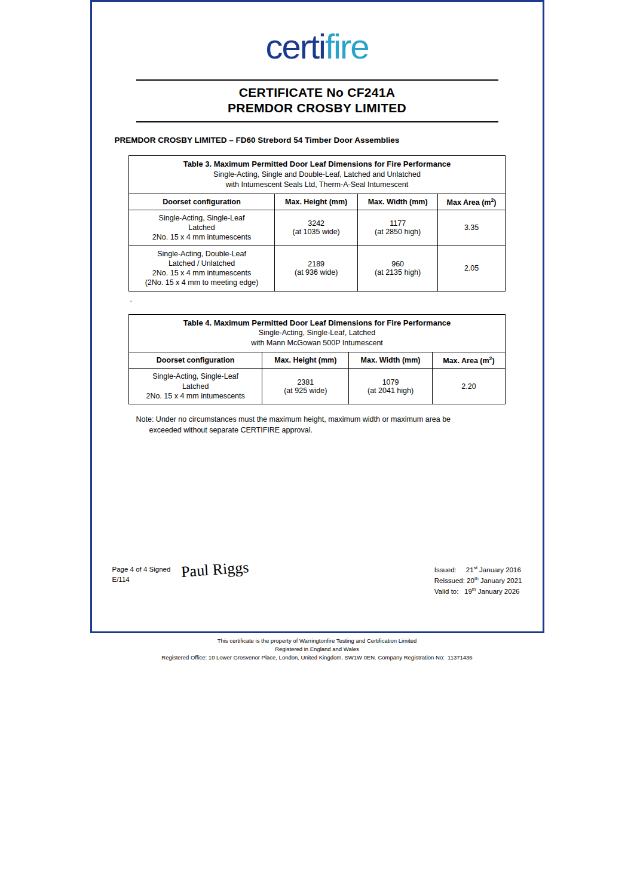certi fire
CERTIFICATE No CF241A
PREMDOR CROSBY LIMITED
PREMDOR CROSBY LIMITED – FD60 Strebord 54 Timber Door Assemblies
| Table 3. Maximum Permitted Door Leaf Dimensions for Fire Performance Single-Acting, Single and Double-Leaf, Latched and Unlatched with Intumescent Seals Ltd, Therm-A-Seal Intumescent |
| Doorset configuration | Max. Height (mm) | Max. Width (mm) | Max Area (m 2 ) |
| Single-Acting, Single-Leaf Latched 2No. 15 x 4 mm intumescents | 3242 (at 1035 wide) | 1177 (at 2850 high) | 3.35 |
| Single-Acting, Double-Leaf Latched / Unlatched 2No. 15 x 4 mm intumescents (2No. 15 x 4 mm to meeting edge) | 2189 (at 936 wide) | 960 (at 2135 high) | 2.05 |
.
| Table 4. Maximum Permitted Door Leaf Dimensions for Fire Performance Single-Acting, Single-Leaf, Latched with Mann McGowan 500P Intumescent |
| Doorset configuration | Max. Height (mm) | Max. Width (mm) | Max. Area (m 2 ) |
| Single-Acting, Single-Leaf Latched 2No. 15 x 4 mm intumescents | 2381 (at 925 wide) | 1079 (at 2041 high) | 2.20 |
Note: Under no circumstances must the maximum height, maximum width or maximum area be exceeded without separate CERTIFIRE approval.
Page 4 of 4 Signed
E/114
Paul Riggs
Issued: 21st January 2016
Reissued: 20th January 2021
Valid to: 19th January 2026
This certificate is the property of Warringtonfire Testing and Certification Limited
Registered in England and Wales
Registered Office: 10 Lower Grosvenor Place, London, United Kingdom, SW1W 0EN. Company Registration No: 11371436